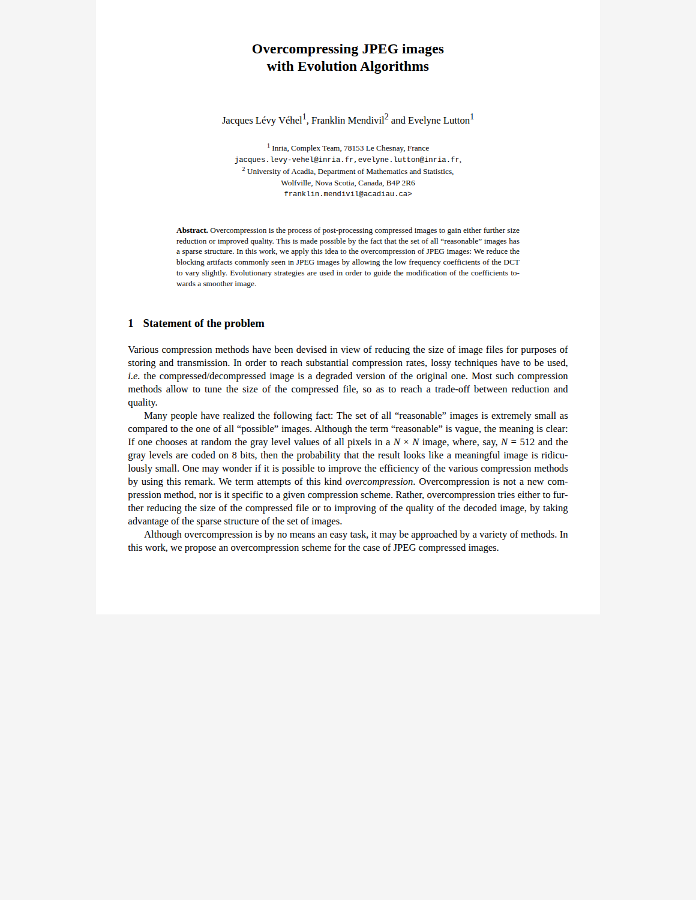Overcompressing JPEG images
with Evolution Algorithms
Jacques Lévy Véhel1, Franklin Mendivil2 and Evelyne Lutton1
1 Inria, Complex Team, 78153 Le Chesnay, France
jacques.levy-vehel@inria.fr,evelyne.lutton@inria.fr,
2 University of Acadia, Department of Mathematics and Statistics,
Wolfville, Nova Scotia, Canada, B4P 2R6
franklin.mendivil@acadiau.ca>
Abstract. Overcompression is the process of post-processing compressed images to gain either further size reduction or improved quality. This is made possible by the fact that the set of all “reasonable” images has a sparse structure. In this work, we apply this idea to the overcompression of JPEG images: We reduce the blocking artifacts commonly seen in JPEG images by allowing the low frequency coefficients of the DCT to vary slightly. Evolutionary strategies are used in order to guide the modification of the coefficients towards a smoother image.
1 Statement of the problem
Various compression methods have been devised in view of reducing the size of image files for purposes of storing and transmission. In order to reach substantial compression rates, lossy techniques have to be used, i.e. the compressed/decompressed image is a degraded version of the original one. Most such compression methods allow to tune the size of the compressed file, so as to reach a trade-off between reduction and quality.
Many people have realized the following fact: The set of all “reasonable” images is extremely small as compared to the one of all “possible” images. Although the term “reasonable” is vague, the meaning is clear: If one chooses at random the gray level values of all pixels in a N × N image, where, say, N = 512 and the gray levels are coded on 8 bits, then the probability that the result looks like a meaningful image is ridiculously small. One may wonder if it is possible to improve the efficiency of the various compression methods by using this remark. We term attempts of this kind overcompression. Overcompression is not a new compression method, nor is it specific to a given compression scheme. Rather, overcompression tries either to further reducing the size of the compressed file or to improving of the quality of the decoded image, by taking advantage of the sparse structure of the set of images.
Although overcompression is by no means an easy task, it may be approached by a variety of methods. In this work, we propose an overcompression scheme for the case of JPEG compressed images.